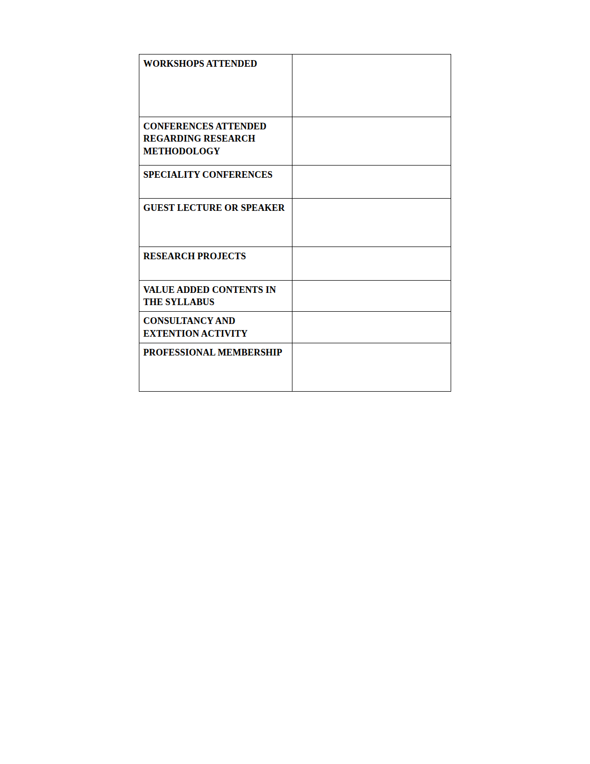| WORKSHOPS ATTENDED | |
| CONFERENCES ATTENDED REGARDING RESEARCH METHODOLOGY | |
| SPECIALITY CONFERENCES | |
| GUEST LECTURE OR SPEAKER | |
| RESEARCH PROJECTS | |
| VALUE ADDED CONTENTS IN THE SYLLABUS | |
| CONSULTANCY AND EXTENTION ACTIVITY | |
| PROFESSIONAL MEMBERSHIP | |